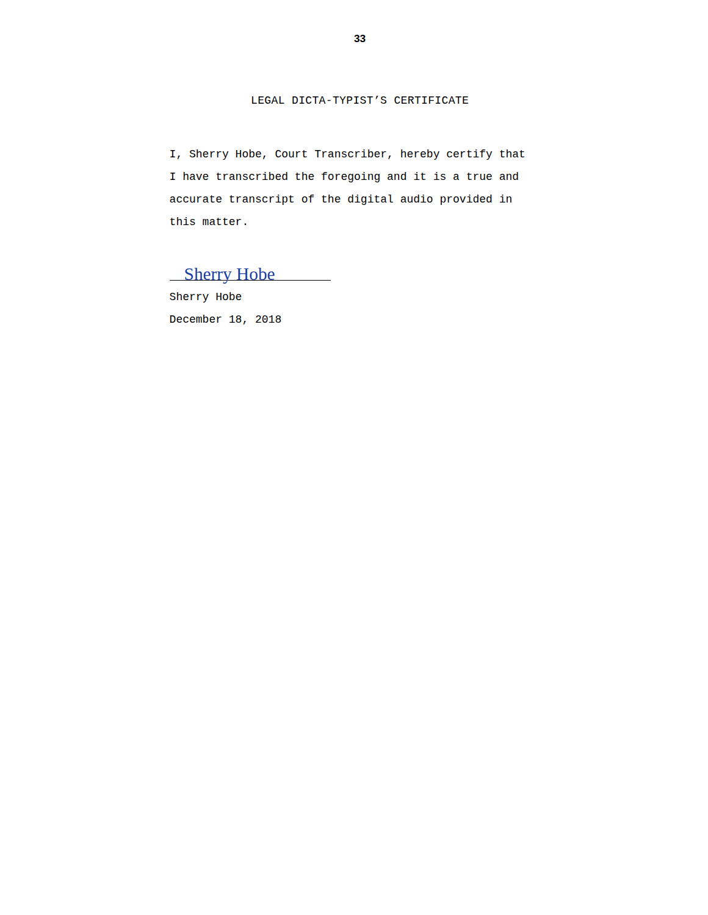33
LEGAL DICTA-TYPIST’S CERTIFICATE
I, Sherry Hobe, Court Transcriber, hereby certify that I have transcribed the foregoing and it is a true and accurate transcript of the digital audio provided in this matter.
Sherry Hobe
Sherry Hobe
December 18, 2018